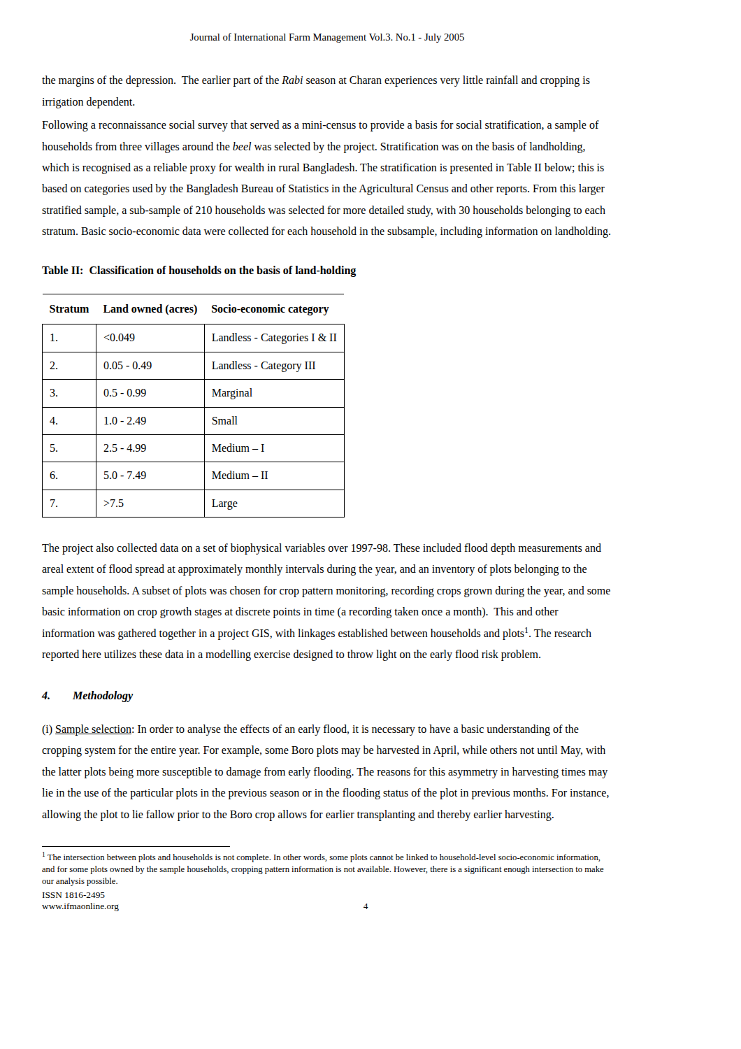Journal of International Farm Management Vol.3. No.1 - July 2005
the margins of the depression. The earlier part of the Rabi season at Charan experiences very little rainfall and cropping is irrigation dependent.
Following a reconnaissance social survey that served as a mini-census to provide a basis for social stratification, a sample of households from three villages around the beel was selected by the project. Stratification was on the basis of landholding, which is recognised as a reliable proxy for wealth in rural Bangladesh. The stratification is presented in Table II below; this is based on categories used by the Bangladesh Bureau of Statistics in the Agricultural Census and other reports. From this larger stratified sample, a sub-sample of 210 households was selected for more detailed study, with 30 households belonging to each stratum. Basic socio-economic data were collected for each household in the subsample, including information on landholding.
Table II: Classification of households on the basis of land-holding
| Stratum | Land owned (acres) | Socio-economic category |
| --- | --- | --- |
| 1. | <0.049 | Landless - Categories I & II |
| 2. | 0.05 - 0.49 | Landless - Category III |
| 3. | 0.5 - 0.99 | Marginal |
| 4. | 1.0 - 2.49 | Small |
| 5. | 2.5 - 4.99 | Medium – I |
| 6. | 5.0 - 7.49 | Medium – II |
| 7. | >7.5 | Large |
The project also collected data on a set of biophysical variables over 1997-98. These included flood depth measurements and areal extent of flood spread at approximately monthly intervals during the year, and an inventory of plots belonging to the sample households. A subset of plots was chosen for crop pattern monitoring, recording crops grown during the year, and some basic information on crop growth stages at discrete points in time (a recording taken once a month). This and other information was gathered together in a project GIS, with linkages established between households and plots1. The research reported here utilizes these data in a modelling exercise designed to throw light on the early flood risk problem.
4.  Methodology
(i) Sample selection: In order to analyse the effects of an early flood, it is necessary to have a basic understanding of the cropping system for the entire year. For example, some Boro plots may be harvested in April, while others not until May, with the latter plots being more susceptible to damage from early flooding. The reasons for this asymmetry in harvesting times may lie in the use of the particular plots in the previous season or in the flooding status of the plot in previous months. For instance, allowing the plot to lie fallow prior to the Boro crop allows for earlier transplanting and thereby earlier harvesting.
1 The intersection between plots and households is not complete. In other words, some plots cannot be linked to household-level socio-economic information, and for some plots owned by the sample households, cropping pattern information is not available. However, there is a significant enough intersection to make our analysis possible.
ISSN 1816-2495
www.ifmaonline.org
4